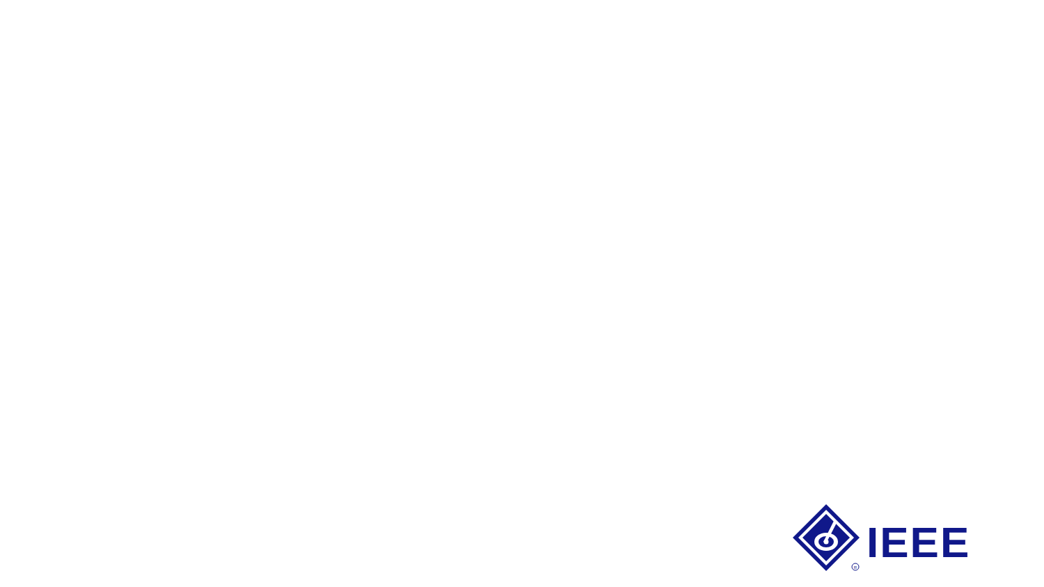R IEEE